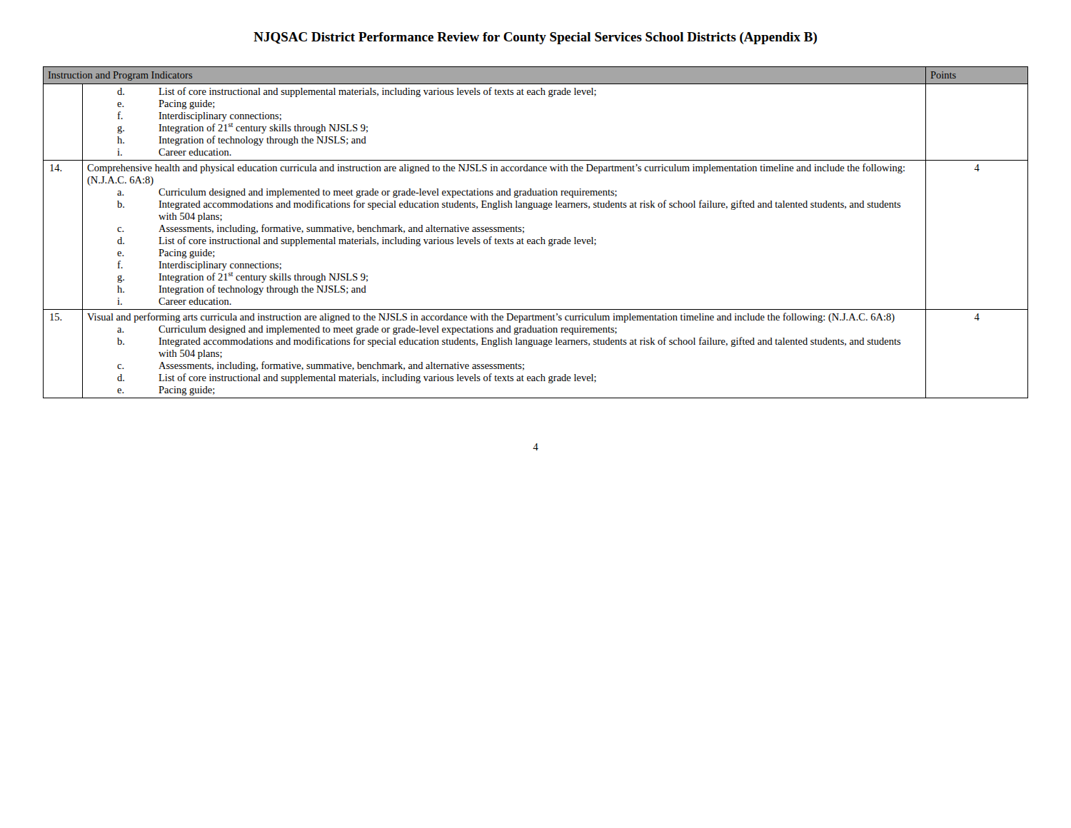NJQSAC District Performance Review for County Special Services School Districts (Appendix B)
| Instruction and Program Indicators | Points |
| --- | --- |
| | / d. / List of core instructional and supplemental materials, including various levels of texts at each grade level; / / e. / Pacing guide; / / f. / Interdisciplinary connections; / / g. / Integration of 21 st century skills through NJSLS 9; / / h. / Integration of technology through the NJSLS; and / / i. / Career education. / | |
| 14. | Comprehensive health and physical education curricula and instruction are aligned to the NJSLS in accordance with the Department’s curriculum implementation timeline and include the following: (N.J.A.C. 6A:8) / a. / Curriculum designed and implemented to meet grade or grade-level expectations and graduation requirements; / / b. / Integrated accommodations and modifications for special education students, English language learners, students at risk of school failure, gifted and talented students, and students with 504 plans; / / c. / Assessments, including, formative, summative, benchmark, and alternative assessments; / / d. / List of core instructional and supplemental materials, including various levels of texts at each grade level; / / e. / Pacing guide; / / f. / Interdisciplinary connections; / / g. / Integration of 21 st century skills through NJSLS 9; / / h. / Integration of technology through the NJSLS; and / / i. / Career education. / | 4 |
| 15. | Visual and performing arts curricula and instruction are aligned to the NJSLS in accordance with the Department’s curriculum implementation timeline and include the following: (N.J.A.C. 6A:8) / a. / Curriculum designed and implemented to meet grade or grade-level expectations and graduation requirements; / / b. / Integrated accommodations and modifications for special education students, English language learners, students at risk of school failure, gifted and talented students, and students with 504 plans; / / c. / Assessments, including, formative, summative, benchmark, and alternative assessments; / / d. / List of core instructional and supplemental materials, including various levels of texts at each grade level; / / e. / Pacing guide; / | 4 |
4